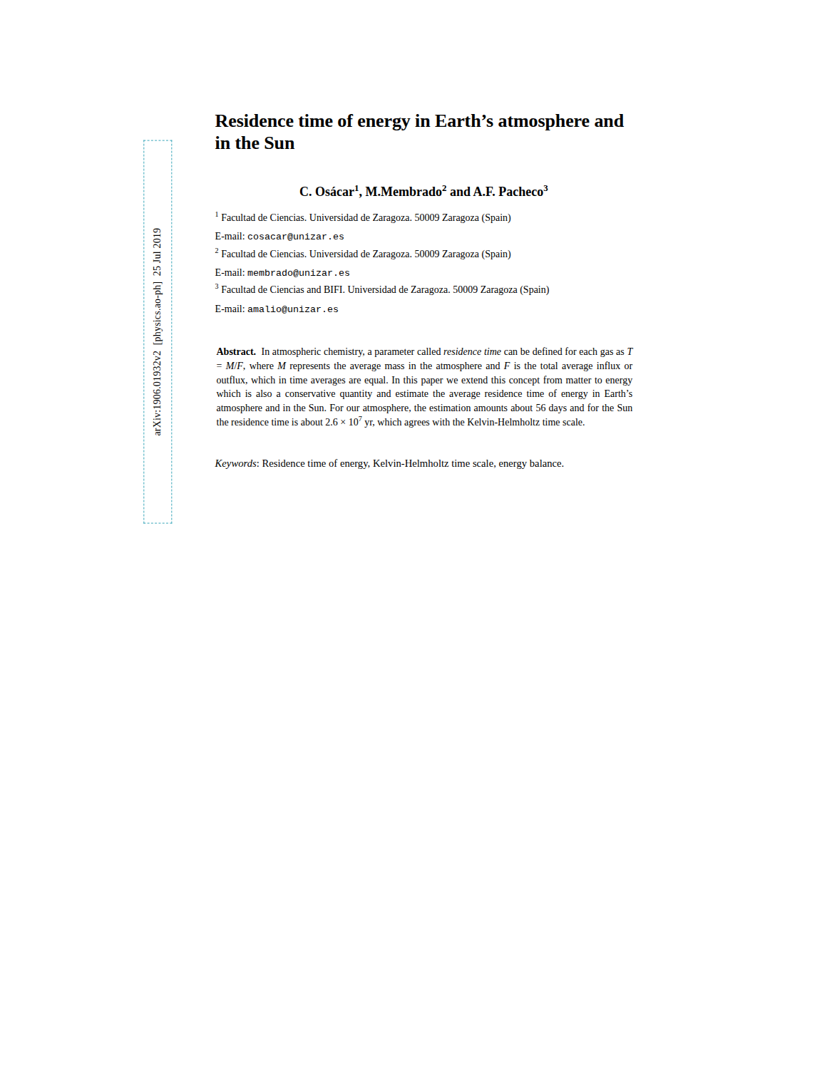arXiv:1906.01932v2 [physics.ao-ph] 25 Jul 2019
Residence time of energy in Earth’s atmosphere and in the Sun
C. Osácar1, M.Membrado2 and A.F. Pacheco3
1 Facultad de Ciencias. Universidad de Zaragoza. 50009 Zaragoza (Spain)
E-mail: cosacar@unizar.es
2 Facultad de Ciencias. Universidad de Zaragoza. 50009 Zaragoza (Spain)
E-mail: membrado@unizar.es
3 Facultad de Ciencias and BIFI. Universidad de Zaragoza. 50009 Zaragoza (Spain)
E-mail: amalio@unizar.es
Abstract. In atmospheric chemistry, a parameter called residence time can be defined for each gas as T = M/F, where M represents the average mass in the atmosphere and F is the total average influx or outflux, which in time averages are equal. In this paper we extend this concept from matter to energy which is also a conservative quantity and estimate the average residence time of energy in Earth’s atmosphere and in the Sun. For our atmosphere, the estimation amounts about 56 days and for the Sun the residence time is about 2.6 × 107 yr, which agrees with the Kelvin-Helmholtz time scale.
Keywords: Residence time of energy, Kelvin-Helmholtz time scale, energy balance.